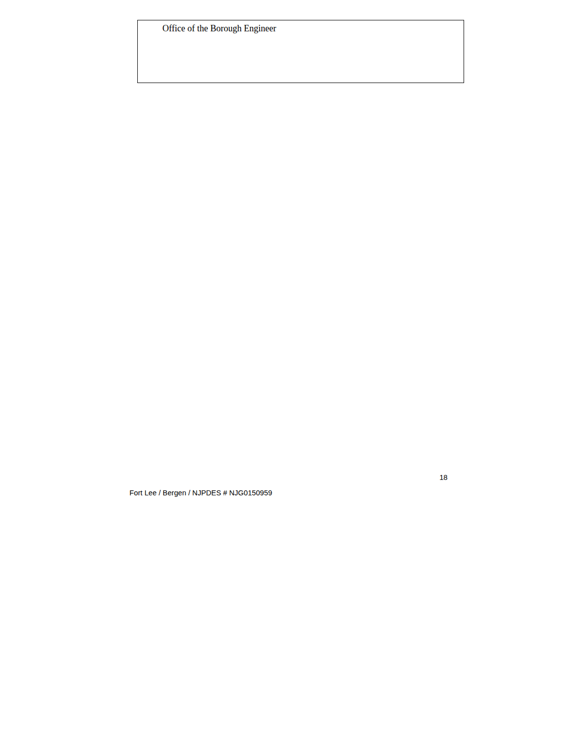Office of the Borough Engineer
18
Fort Lee / Bergen / NJPDES # NJG0150959